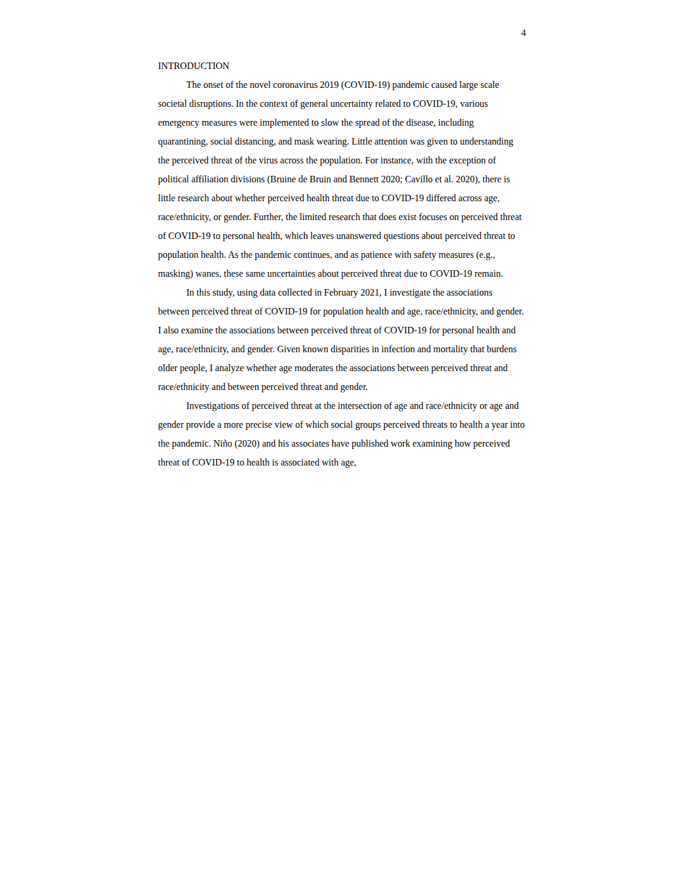4
Introduction
The onset of the novel coronavirus 2019 (COVID-19) pandemic caused large scale societal disruptions. In the context of general uncertainty related to COVID-19, various emergency measures were implemented to slow the spread of the disease, including quarantining, social distancing, and mask wearing. Little attention was given to understanding the perceived threat of the virus across the population. For instance, with the exception of political affiliation divisions (Bruine de Bruin and Bennett 2020; Cavillo et al. 2020), there is little research about whether perceived health threat due to COVID-19 differed across age, race/ethnicity, or gender. Further, the limited research that does exist focuses on perceived threat of COVID-19 to personal health, which leaves unanswered questions about perceived threat to population health. As the pandemic continues, and as patience with safety measures (e.g., masking) wanes, these same uncertainties about perceived threat due to COVID-19 remain.
In this study, using data collected in February 2021, I investigate the associations between perceived threat of COVID-19 for population health and age, race/ethnicity, and gender. I also examine the associations between perceived threat of COVID-19 for personal health and age, race/ethnicity, and gender. Given known disparities in infection and mortality that burdens older people, I analyze whether age moderates the associations between perceived threat and race/ethnicity and between perceived threat and gender.
Investigations of perceived threat at the intersection of age and race/ethnicity or age and gender provide a more precise view of which social groups perceived threats to health a year into the pandemic. Niño (2020) and his associates have published work examining how perceived threat of COVID-19 to health is associated with age,